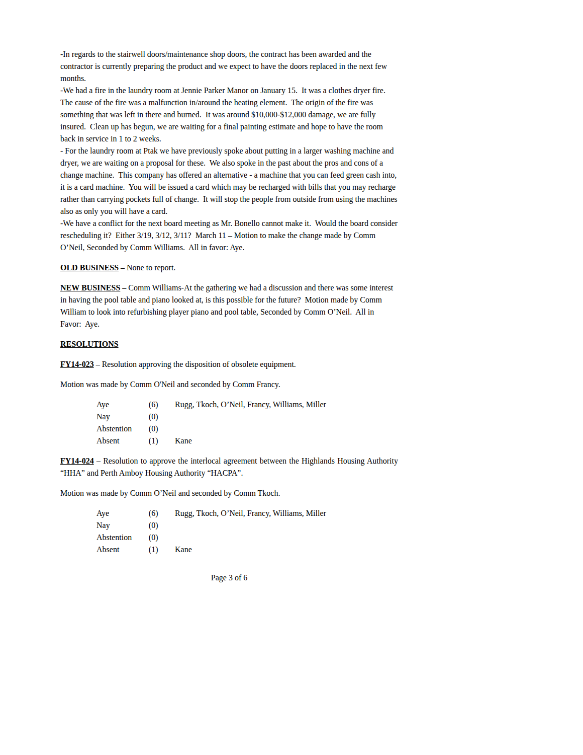-In regards to the stairwell doors/maintenance shop doors, the contract has been awarded and the contractor is currently preparing the product and we expect to have the doors replaced in the next few months.
-We had a fire in the laundry room at Jennie Parker Manor on January 15. It was a clothes dryer fire. The cause of the fire was a malfunction in/around the heating element. The origin of the fire was something that was left in there and burned. It was around $10,000-$12,000 damage, we are fully insured. Clean up has begun, we are waiting for a final painting estimate and hope to have the room back in service in 1 to 2 weeks.
- For the laundry room at Ptak we have previously spoke about putting in a larger washing machine and dryer, we are waiting on a proposal for these. We also spoke in the past about the pros and cons of a change machine. This company has offered an alternative - a machine that you can feed green cash into, it is a card machine. You will be issued a card which may be recharged with bills that you may recharge rather than carrying pockets full of change. It will stop the people from outside from using the machines also as only you will have a card.
-We have a conflict for the next board meeting as Mr. Bonello cannot make it. Would the board consider rescheduling it? Either 3/19, 3/12, 3/11? March 11 – Motion to make the change made by Comm O’Neil, Seconded by Comm Williams. All in favor: Aye.
OLD BUSINESS – None to report.
NEW BUSINESS – Comm Williams-At the gathering we had a discussion and there was some interest in having the pool table and piano looked at, is this possible for the future? Motion made by Comm William to look into refurbishing player piano and pool table, Seconded by Comm O’Neil. All in Favor: Aye.
RESOLUTIONS
FY14-023 – Resolution approving the disposition of obsolete equipment.
Motion was made by Comm O'Neil and seconded by Comm Francy.
| Aye | (6) | Rugg, Tkoch, O’Neil, Francy, Williams, Miller |
| Nay | (0) | |
| Abstention | (0) | |
| Absent | (1) | Kane |
FY14-024 – Resolution to approve the interlocal agreement between the Highlands Housing Authority “HHA” and Perth Amboy Housing Authority “HACPA”.
Motion was made by Comm O’Neil and seconded by Comm Tkoch.
| Aye | (6) | Rugg, Tkoch, O’Neil, Francy, Williams, Miller |
| Nay | (0) | |
| Abstention | (0) | |
| Absent | (1) | Kane |
Page 3 of 6